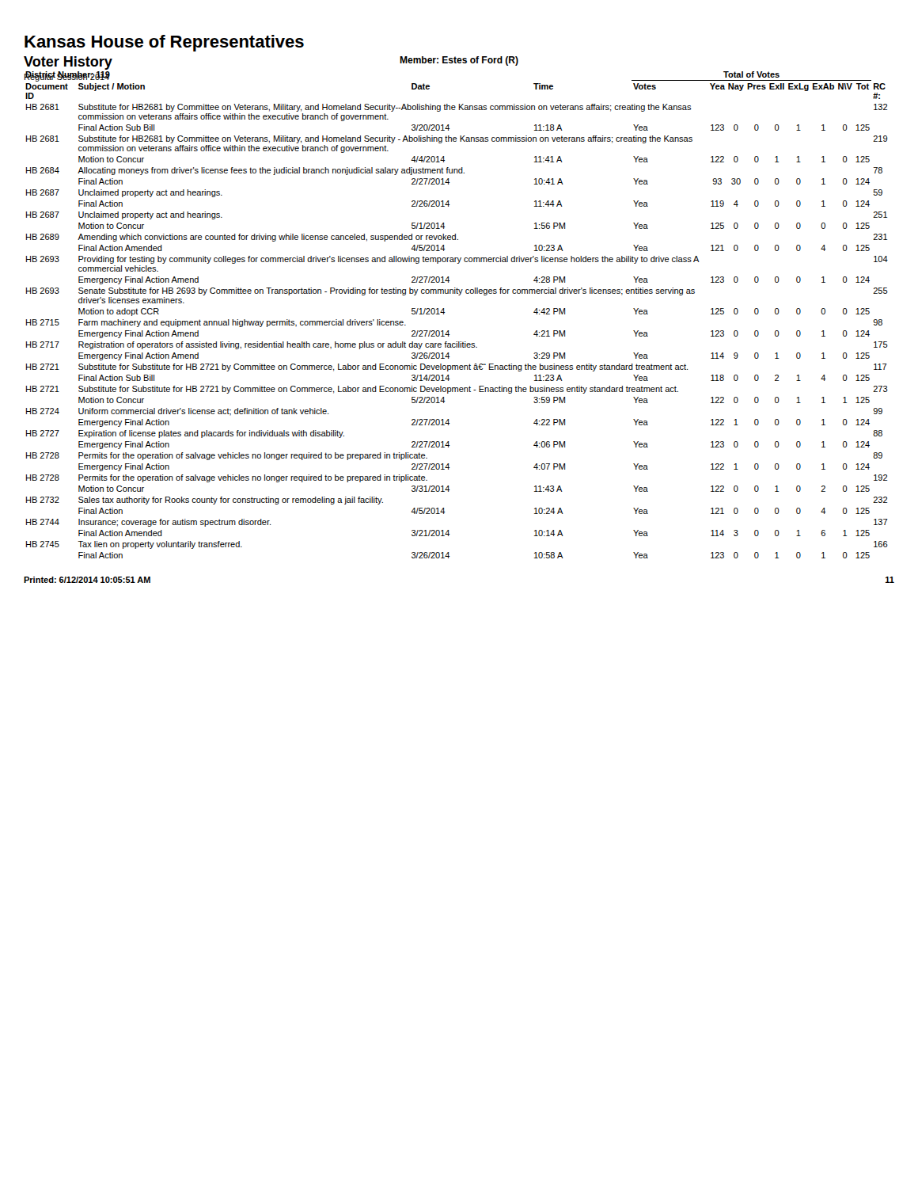Kansas House of Representatives
Voter History
Regular Session 2014
Member: Estes of Ford (R)
| District Number: 119 | Total of Votes | |
| Document ID | Subject / Motion | Date | Time | Votes | Yea | Nay | Pres | ExII | ExLg | ExAb | N\V | Tot | RC #: |
| HB 2681 | Substitute for HB2681 by Committee on Veterans, Military, and Homeland Security--Abolishing the Kansas commission on veterans affairs; creating the Kansas commission on veterans affairs office within the executive branch of government. | | 132 |
| | Final Action Sub Bill | 3/20/2014 | 11:18 A | Yea | 123 | 0 | 0 | 0 | 1 | 1 | 0 | 125 | |
| HB 2681 | Substitute for HB2681 by Committee on Veterans, Military, and Homeland Security - Abolishing the Kansas commission on veterans affairs; creating the Kansas commission on veterans affairs office within the executive branch of government. | | 219 |
| | Motion to Concur | 4/4/2014 | 11:41 A | Yea | 122 | 0 | 0 | 1 | 1 | 1 | 0 | 125 | |
| HB 2684 | Allocating moneys from driver's license fees to the judicial branch nonjudicial salary adjustment fund. | | 78 |
| | Final Action | 2/27/2014 | 10:41 A | Yea | 93 | 30 | 0 | 0 | 0 | 1 | 0 | 124 | |
| HB 2687 | Unclaimed property act and hearings. | | 59 |
| | Final Action | 2/26/2014 | 11:44 A | Yea | 119 | 4 | 0 | 0 | 0 | 1 | 0 | 124 | |
| HB 2687 | Unclaimed property act and hearings. | | 251 |
| | Motion to Concur | 5/1/2014 | 1:56 PM | Yea | 125 | 0 | 0 | 0 | 0 | 0 | 0 | 125 | |
| HB 2689 | Amending which convictions are counted for driving while license canceled, suspended or revoked. | | 231 |
| | Final Action Amended | 4/5/2014 | 10:23 A | Yea | 121 | 0 | 0 | 0 | 0 | 4 | 0 | 125 | |
| HB 2693 | Providing for testing by community colleges for commercial driver's licenses and allowing temporary commercial driver's license holders the ability to drive class A commercial vehicles. | | 104 |
| | Emergency Final Action Amend | 2/27/2014 | 4:28 PM | Yea | 123 | 0 | 0 | 0 | 0 | 1 | 0 | 124 | |
| HB 2693 | Senate Substitute for HB 2693 by Committee on Transportation - Providing for testing by community colleges for commercial driver's licenses; entities serving as driver's licenses examiners. | | 255 |
| | Motion to adopt CCR | 5/1/2014 | 4:42 PM | Yea | 125 | 0 | 0 | 0 | 0 | 0 | 0 | 125 | |
| HB 2715 | Farm machinery and equipment annual highway permits, commercial drivers' license. | | 98 |
| | Emergency Final Action Amend | 2/27/2014 | 4:21 PM | Yea | 123 | 0 | 0 | 0 | 0 | 1 | 0 | 124 | |
| HB 2717 | Registration of operators of assisted living, residential health care, home plus or adult day care facilities. | | 175 |
| | Emergency Final Action Amend | 3/26/2014 | 3:29 PM | Yea | 114 | 9 | 0 | 1 | 0 | 1 | 0 | 125 | |
| HB 2721 | Substitute for Substitute for HB 2721 by Committee on Commerce, Labor and Economic Development â€“ Enacting the business entity standard treatment act. | | 117 |
| | Final Action Sub Bill | 3/14/2014 | 11:23 A | Yea | 118 | 0 | 0 | 2 | 1 | 4 | 0 | 125 | |
| HB 2721 | Substitute for Substitute for HB 2721 by Committee on Commerce, Labor and Economic Development - Enacting the business entity standard treatment act. | | 273 |
| | Motion to Concur | 5/2/2014 | 3:59 PM | Yea | 122 | 0 | 0 | 0 | 1 | 1 | 1 | 125 | |
| HB 2724 | Uniform commercial driver's license act; definition of tank vehicle. | | 99 |
| | Emergency Final Action | 2/27/2014 | 4:22 PM | Yea | 122 | 1 | 0 | 0 | 0 | 1 | 0 | 124 | |
| HB 2727 | Expiration of license plates and placards for individuals with disability. | | 88 |
| | Emergency Final Action | 2/27/2014 | 4:06 PM | Yea | 123 | 0 | 0 | 0 | 0 | 1 | 0 | 124 | |
| HB 2728 | Permits for the operation of salvage vehicles no longer required to be prepared in triplicate. | | 89 |
| | Emergency Final Action | 2/27/2014 | 4:07 PM | Yea | 122 | 1 | 0 | 0 | 0 | 1 | 0 | 124 | |
| HB 2728 | Permits for the operation of salvage vehicles no longer required to be prepared in triplicate. | | 192 |
| | Motion to Concur | 3/31/2014 | 11:43 A | Yea | 122 | 0 | 0 | 1 | 0 | 2 | 0 | 125 | |
| HB 2732 | Sales tax authority for Rooks county for constructing or remodeling a jail facility. | | 232 |
| | Final Action | 4/5/2014 | 10:24 A | Yea | 121 | 0 | 0 | 0 | 0 | 4 | 0 | 125 | |
| HB 2744 | Insurance; coverage for autism spectrum disorder. | | 137 |
| | Final Action Amended | 3/21/2014 | 10:14 A | Yea | 114 | 3 | 0 | 0 | 1 | 6 | 1 | 125 | |
| HB 2745 | Tax lien on property voluntarily transferred. | | 166 |
| | Final Action | 3/26/2014 | 10:58 A | Yea | 123 | 0 | 0 | 1 | 0 | 1 | 0 | 125 | |
Printed: 6/12/2014 10:05:51 AM 11